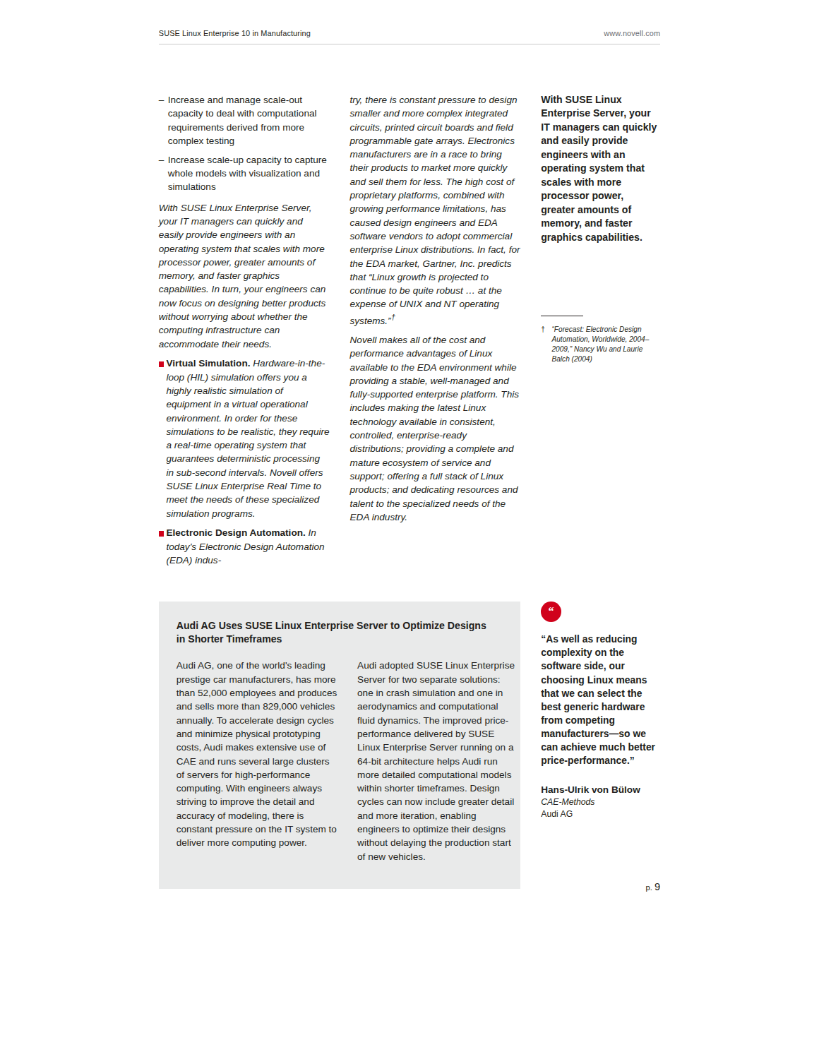SUSE Linux Enterprise 10 in Manufacturing
www.novell.com
Increase and manage scale-out capacity to deal with computational requirements derived from more complex testing
Increase scale-up capacity to capture whole models with visualization and simulations
With SUSE Linux Enterprise Server, your IT managers can quickly and easily provide engineers with an operating system that scales with more processor power, greater amounts of memory, and faster graphics capabilities. In turn, your engineers can now focus on designing better products without worrying about whether the computing infrastructure can accommodate their needs.
Virtual Simulation. Hardware-in-the-loop (HIL) simulation offers you a highly realistic simulation of equipment in a virtual operational environment. In order for these simulations to be realistic, they require a real-time operating system that guarantees deterministic processing in sub-second intervals. Novell offers SUSE Linux Enterprise Real Time to meet the needs of these specialized simulation programs.
Electronic Design Automation. In today's Electronic Design Automation (EDA) indus-
try, there is constant pressure to design smaller and more complex integrated circuits, printed circuit boards and field programmable gate arrays. Electronics manufacturers are in a race to bring their products to market more quickly and sell them for less. The high cost of proprietary platforms, combined with growing performance limitations, has caused design engineers and EDA software vendors to adopt commercial enterprise Linux distributions. In fact, for the EDA market, Gartner, Inc. predicts that “Linux growth is projected to continue to be quite robust … at the expense of UNIX and NT operating systems.”†
Novell makes all of the cost and performance advantages of Linux available to the EDA environment while providing a stable, well-managed and fully-supported enterprise platform. This includes making the latest Linux technology available in consistent, controlled, enterprise-ready distributions; providing a complete and mature ecosystem of service and support; offering a full stack of Linux products; and dedicating resources and talent to the specialized needs of the EDA industry.
With SUSE Linux Enterprise Server, your IT managers can quickly and easily provide engineers with an operating system that scales with more processor power, greater amounts of memory, and faster graphics capabilities.
† “Forecast: Electronic Design Automation, Worldwide, 2004–2009,” Nancy Wu and Laurie Balch (2004)
Audi AG Uses SUSE Linux Enterprise Server to Optimize Designs
in Shorter Timeframes
Audi AG, one of the world's leading prestige car manufacturers, has more than 52,000 employees and produces and sells more than 829,000 vehicles annually. To accelerate design cycles and minimize physical prototyping costs, Audi makes extensive use of CAE and runs several large clusters of servers for high-performance computing. With engineers always striving to improve the detail and accuracy of modeling, there is constant pressure on the IT system to deliver more computing power.
Audi adopted SUSE Linux Enterprise Server for two separate solutions: one in crash simulation and one in aerodynamics and computational fluid dynamics. The improved price-performance delivered by SUSE Linux Enterprise Server running on a 64-bit architecture helps Audi run more detailed computational models within shorter timeframes. Design cycles can now include greater detail and more iteration, enabling engineers to optimize their designs without delaying the production start of new vehicles.
“
“As well as reducing complexity on the software side, our choosing Linux means that we can select the best generic hardware from competing manufacturers—so we can achieve much better price-performance.”
Hans-Ulrik von Bülow
CAE-Methods
Audi AG
p. 9